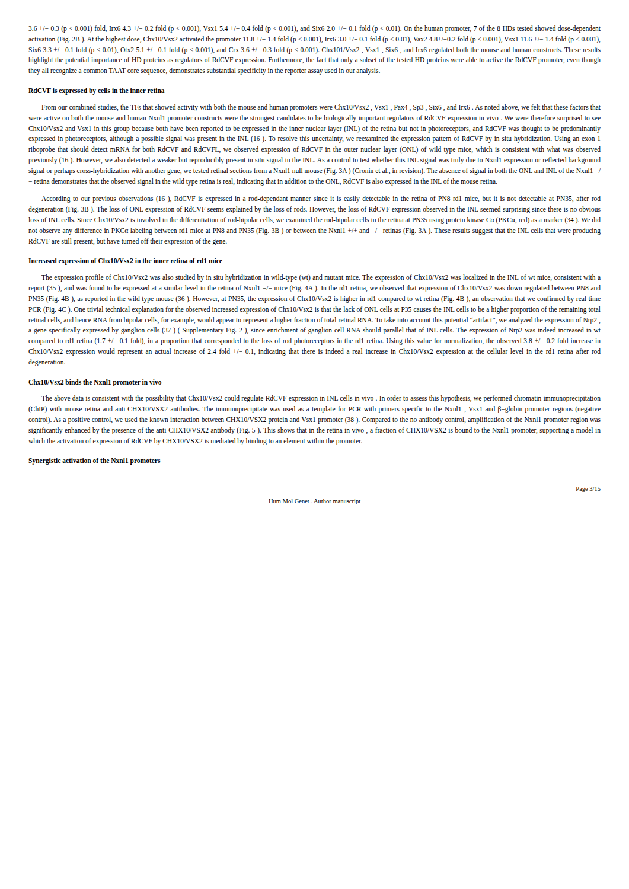3.6 +/− 0.3 (p < 0.001) fold, Irx6 4.3 +/− 0.2 fold (p < 0.001), Vsx1 5.4 +/− 0.4 fold (p < 0.001), and Six6 2.0 +/− 0.1 fold (p < 0.01). On the human promoter, 7 of the 8 HDs tested showed dose-dependent activation (Fig. 2B ). At the highest dose, Chx10/Vsx2 activated the promoter 11.8 +/− 1.4 fold (p < 0.001), Irx6 3.0 +/− 0.1 fold (p < 0.01), Vax2 4.8+/−0.2 fold (p < 0.001), Vsx1 11.6 +/− 1.4 fold (p < 0.001), Six6 3.3 +/− 0.1 fold (p < 0.01), Otx2 5.1 +/− 0.1 fold (p < 0.001), and Crx 3.6 +/− 0.3 fold (p < 0.001). Chx101/Vsx2 , Vsx1 , Six6 , and Irx6 regulated both the mouse and human constructs. These results highlight the potential importance of HD proteins as regulators of RdCVF expression. Furthermore, the fact that only a subset of the tested HD proteins were able to active the RdCVF promoter, even though they all recognize a common TAAT core sequence, demonstrates substantial specificity in the reporter assay used in our analysis.
RdCVF is expressed by cells in the inner retina
From our combined studies, the TFs that showed activity with both the mouse and human promoters were Chx10/Vsx2 , Vsx1 , Pax4 , Sp3 , Six6 , and Irx6 . As noted above, we felt that these factors that were active on both the mouse and human Nxnl1 promoter constructs were the strongest candidates to be biologically important regulators of RdCVF expression in vivo . We were therefore surprised to see Chx10/Vsx2 and Vsx1 in this group because both have been reported to be expressed in the inner nuclear layer (INL) of the retina but not in photoreceptors, and RdCVF was thought to be predominantly expressed in photoreceptors, although a possible signal was present in the INL (16 ). To resolve this uncertainty, we reexamined the expression pattern of RdCVF by in situ hybridization. Using an exon 1 riboprobe that should detect mRNA for both RdCVF and RdCVFL, we observed expression of RdCVF in the outer nuclear layer (ONL) of wild type mice, which is consistent with what was observed previously (16 ). However, we also detected a weaker but reproducibly present in situ signal in the INL. As a control to test whether this INL signal was truly due to Nxnl1 expression or reflected background signal or perhaps cross-hybridization with another gene, we tested retinal sections from a Nxnl1 null mouse (Fig. 3A ) (Cronin et al., in revision). The absence of signal in both the ONL and INL of the Nxnl1 −/− retina demonstrates that the observed signal in the wild type retina is real, indicating that in addition to the ONL, RdCVF is also expressed in the INL of the mouse retina.
According to our previous observations (16 ), RdCVF is expressed in a rod-dependant manner since it is easily detectable in the retina of PN8 rd1 mice, but it is not detectable at PN35, after rod degeneration (Fig. 3B ). The loss of ONL expression of RdCVF seems explained by the loss of rods. However, the loss of RdCVF expression observed in the INL seemed surprising since there is no obvious loss of INL cells. Since Chx10/Vsx2 is involved in the differentiation of rod-bipolar cells, we examined the rod-bipolar cells in the retina at PN35 using protein kinase Cα (PKCα, red) as a marker (34 ). We did not observe any difference in PKCα labeling between rd1 mice at PN8 and PN35 (Fig. 3B ) or between the Nxnl1 +/+ and −/− retinas (Fig. 3A ). These results suggest that the INL cells that were producing RdCVF are still present, but have turned off their expression of the gene.
Increased expression of Chx10/Vsx2 in the inner retina of rd1 mice
The expression profile of Chx10/Vsx2 was also studied by in situ hybridization in wild-type (wt) and mutant mice. The expression of Chx10/Vsx2 was localized in the INL of wt mice, consistent with a report (35 ), and was found to be expressed at a similar level in the retina of Nxnl1 −/− mice (Fig. 4A ). In the rd1 retina, we observed that expression of Chx10/Vsx2 was down regulated between PN8 and PN35 (Fig. 4B ), as reported in the wild type mouse (36 ). However, at PN35, the expression of Chx10/Vsx2 is higher in rd1 compared to wt retina (Fig. 4B ), an observation that we confirmed by real time PCR (Fig. 4C ). One trivial technical explanation for the observed increased expression of Chx10/Vsx2 is that the lack of ONL cells at P35 causes the INL cells to be a higher proportion of the remaining total retinal cells, and hence RNA from bipolar cells, for example, would appear to represent a higher fraction of total retinal RNA. To take into account this potential “artifact”, we analyzed the expression of Nrp2 , a gene specifically expressed by ganglion cells (37 ) ( Supplementary Fig. 2 ), since enrichment of ganglion cell RNA should parallel that of INL cells. The expression of Nrp2 was indeed increased in wt compared to rd1 retina (1.7 +/− 0.1 fold), in a proportion that corresponded to the loss of rod photoreceptors in the rd1 retina. Using this value for normalization, the observed 3.8 +/− 0.2 fold increase in Chx10/Vsx2 expression would represent an actual increase of 2.4 fold +/− 0.1, indicating that there is indeed a real increase in Chx10/Vsx2 expression at the cellular level in the rd1 retina after rod degeneration.
Chx10/Vsx2 binds the Nxnl1 promoter in vivo
The above data is consistent with the possibility that Chx10/Vsx2 could regulate RdCVF expression in INL cells in vivo . In order to assess this hypothesis, we performed chromatin immunoprecipitation (ChIP) with mouse retina and anti-CHX10/VSX2 antibodies. The immunuprecipitate was used as a template for PCR with primers specific to the Nxnl1 , Vsx1 and β−globin promoter regions (negative control). As a positive control, we used the known interaction between CHX10/VSX2 protein and Vsx1 promoter (38 ). Compared to the no antibody control, amplification of the Nxnl1 promoter region was significantly enhanced by the presence of the anti-CHX10/VSX2 antibody (Fig. 5 ). This shows that in the retina in vivo , a fraction of CHX10/VSX2 is bound to the Nxnl1 promoter, supporting a model in which the activation of expression of RdCVF by CHX10/VSX2 is mediated by binding to an element within the promoter.
Synergistic activation of the Nxnl1 promoters
Page 3/15
Hum Mol Genet . Author manuscript